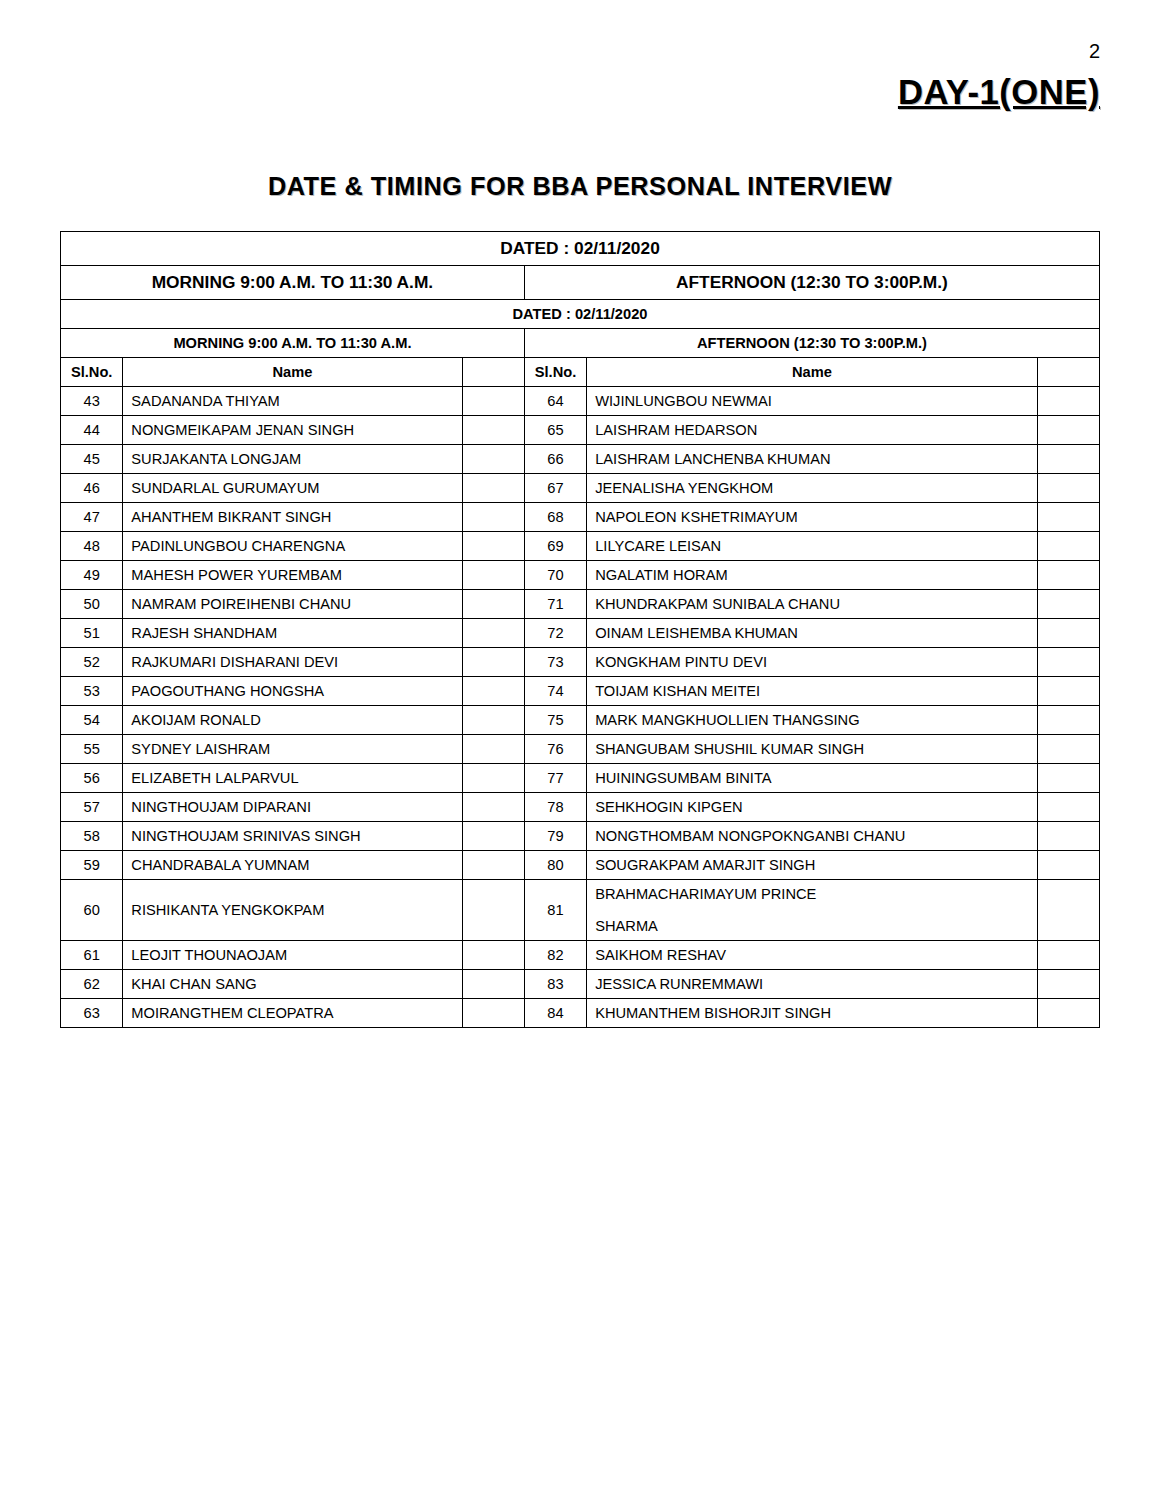2
DAY-1(ONE)
DATE & TIMING FOR BBA PERSONAL INTERVIEW
| DATED : 02/11/2020 |
| MORNING 9:00 A.M. TO 11:30 A.M. | AFTERNOON (12:30 TO 3:00P.M.) |
| DATED : 02/11/2020 |
| MORNING 9:00 A.M. TO 11:30 A.M. | AFTERNOON (12:30 TO 3:00P.M.) |
| Sl.No. | Name | | Sl.No. | Name | |
| 43 | SADANANDA THIYAM | | 64 | WIJINLUNGBOU NEWMAI | |
| 44 | NONGMEIKAPAM JENAN SINGH | | 65 | LAISHRAM HEDARSON | |
| 45 | SURJAKANTA LONGJAM | | 66 | LAISHRAM LANCHENBA KHUMAN | |
| 46 | SUNDARLAL GURUMAYUM | | 67 | JEENALISHA YENGKHOM | |
| 47 | AHANTHEM BIKRANT SINGH | | 68 | NAPOLEON KSHETRIMAYUM | |
| 48 | PADINLUNGBOU CHARENGNA | | 69 | LILYCARE LEISAN | |
| 49 | MAHESH POWER YUREMBAM | | 70 | NGALATIM HORAM | |
| 50 | NAMRAM POIREIHENBI CHANU | | 71 | KHUNDRAKPAM SUNIBALA CHANU | |
| 51 | RAJESH SHANDHAM | | 72 | OINAM LEISHEMBA KHUMAN | |
| 52 | RAJKUMARI DISHARANI DEVI | | 73 | KONGKHAM PINTU DEVI | |
| 53 | PAOGOUTHANG HONGSHA | | 74 | TOIJAM KISHAN MEITEI | |
| 54 | AKOIJAM RONALD | | 75 | MARK MANGKHUOLLIEN THANGSING | |
| 55 | SYDNEY LAISHRAM | | 76 | SHANGUBAM SHUSHIL KUMAR SINGH | |
| 56 | ELIZABETH LALPARVUL | | 77 | HUININGSUMBAM BINITA | |
| 57 | NINGTHOUJAM DIPARANI | | 78 | SEHKHOGIN KIPGEN | |
| 58 | NINGTHOUJAM SRINIVAS SINGH | | 79 | NONGTHOMBAM NONGPOKNGANBI CHANU | |
| 59 | CHANDRABALA YUMNAM | | 80 | SOUGRAKPAM AMARJIT SINGH | |
| 60 | RISHIKANTA YENGKOKPAM | | 81 | BRAHMACHARIMAYUM PRINCE SHARMA | |
| 61 | LEOJIT THOUNAOJAM | | 82 | SAIKHOM RESHAV | |
| 62 | KHAI CHAN SANG | | 83 | JESSICA RUNREMMAWI | |
| 63 | MOIRANGTHEM CLEOPATRA | | 84 | KHUMANTHEM BISHORJIT SINGH | |